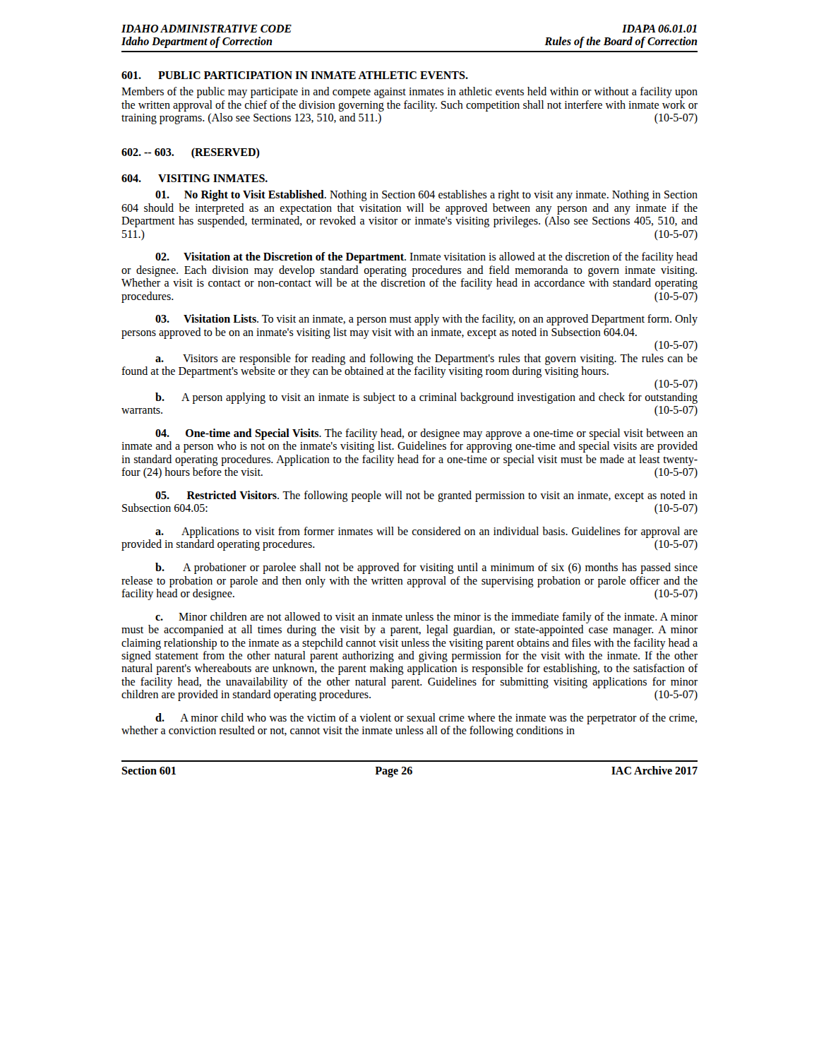IDAHO ADMINISTRATIVE CODE Idaho Department of Correction
IDAPA 06.01.01 Rules of the Board of Correction
601. PUBLIC PARTICIPATION IN INMATE ATHLETIC EVENTS.
Members of the public may participate in and compete against inmates in athletic events held within or without a facility upon the written approval of the chief of the division governing the facility. Such competition shall not interfere with inmate work or training programs. (Also see Sections 123, 510, and 511.)(10-5-07)
602. -- 603. (RESERVED)
604. VISITING INMATES.
01. No Right to Visit Established. Nothing in Section 604 establishes a right to visit any inmate. Nothing in Section 604 should be interpreted as an expectation that visitation will be approved between any person and any inmate if the Department has suspended, terminated, or revoked a visitor or inmate's visiting privileges. (Also see Sections 405, 510, and 511.)(10-5-07)
02. Visitation at the Discretion of the Department. Inmate visitation is allowed at the discretion of the facility head or designee. Each division may develop standard operating procedures and field memoranda to govern inmate visiting. Whether a visit is contact or non-contact will be at the discretion of the facility head in accordance with standard operating procedures.(10-5-07)
03. Visitation Lists. To visit an inmate, a person must apply with the facility, on an approved Department form. Only persons approved to be on an inmate's visiting list may visit with an inmate, except as noted in Subsection 604.04.(10-5-07)
a. Visitors are responsible for reading and following the Department's rules that govern visiting. The rules can be found at the Department's website or they can be obtained at the facility visiting room during visiting hours.(10-5-07)
b. A person applying to visit an inmate is subject to a criminal background investigation and check for outstanding warrants.(10-5-07)
04. One-time and Special Visits. The facility head, or designee may approve a one-time or special visit between an inmate and a person who is not on the inmate's visiting list. Guidelines for approving one-time and special visits are provided in standard operating procedures. Application to the facility head for a one-time or special visit must be made at least twenty-four (24) hours before the visit.(10-5-07)
05. Restricted Visitors. The following people will not be granted permission to visit an inmate, except as noted in Subsection 604.05:(10-5-07)
a. Applications to visit from former inmates will be considered on an individual basis. Guidelines for approval are provided in standard operating procedures.(10-5-07)
b. A probationer or parolee shall not be approved for visiting until a minimum of six (6) months has passed since release to probation or parole and then only with the written approval of the supervising probation or parole officer and the facility head or designee.(10-5-07)
c. Minor children are not allowed to visit an inmate unless the minor is the immediate family of the inmate. A minor must be accompanied at all times during the visit by a parent, legal guardian, or state-appointed case manager. A minor claiming relationship to the inmate as a stepchild cannot visit unless the visiting parent obtains and files with the facility head a signed statement from the other natural parent authorizing and giving permission for the visit with the inmate. If the other natural parent's whereabouts are unknown, the parent making application is responsible for establishing, to the satisfaction of the facility head, the unavailability of the other natural parent. Guidelines for submitting visiting applications for minor children are provided in standard operating procedures.(10-5-07)
d. A minor child who was the victim of a violent or sexual crime where the inmate was the perpetrator of the crime, whether a conviction resulted or not, cannot visit the inmate unless all of the following conditions in
Section 601
Page 26
IAC Archive 2017